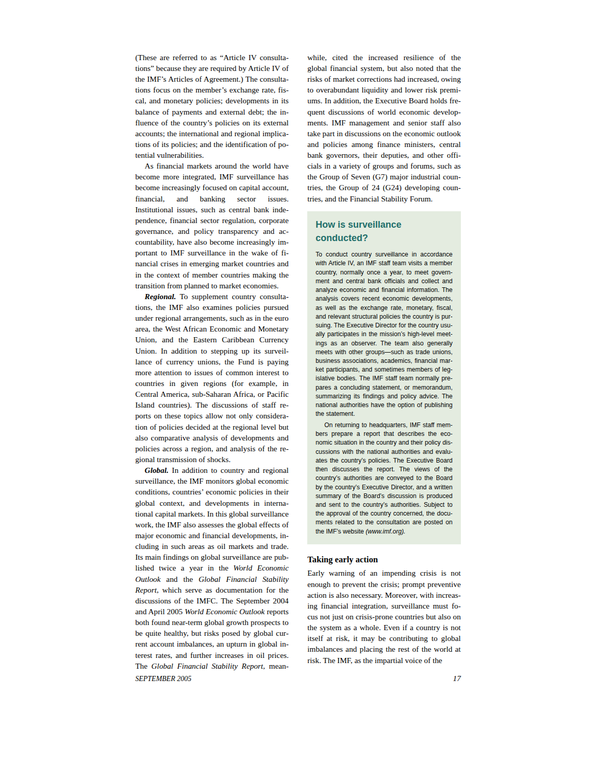(These are referred to as “Article IV consultations” because they are required by Article IV of the IMF’s Articles of Agreement.) The consultations focus on the member’s exchange rate, fiscal, and monetary policies; developments in its balance of payments and external debt; the influence of the country’s policies on its external accounts; the international and regional implications of its policies; and the identification of potential vulnerabilities.
As financial markets around the world have become more integrated, IMF surveillance has become increasingly focused on capital account, financial, and banking sector issues. Institutional issues, such as central bank independence, financial sector regulation, corporate governance, and policy transparency and accountability, have also become increasingly important to IMF surveillance in the wake of financial crises in emerging market countries and in the context of member countries making the transition from planned to market economies.
Regional. To supplement country consultations, the IMF also examines policies pursued under regional arrangements, such as in the euro area, the West African Economic and Monetary Union, and the Eastern Caribbean Currency Union. In addition to stepping up its surveillance of currency unions, the Fund is paying more attention to issues of common interest to countries in given regions (for example, in Central America, sub-Saharan Africa, or Pacific Island countries). The discussions of staff reports on these topics allow not only consideration of policies decided at the regional level but also comparative analysis of developments and policies across a region, and analysis of the regional transmission of shocks.
Global. In addition to country and regional surveillance, the IMF monitors global economic conditions, countries’ economic policies in their global context, and developments in international capital markets. In this global surveillance work, the IMF also assesses the global effects of major economic and financial developments, including in such areas as oil markets and trade. Its main findings on global surveillance are published twice a year in the World Economic Outlook and the Global Financial Stability Report, which serve as documentation for the discussions of the IMFC. The September 2004 and April 2005 World Economic Outlook reports both found near-term global growth prospects to be quite healthy, but risks posed by global current account imbalances, an upturn in global interest rates, and further increases in oil prices. The Global Financial Stability Report, meanwhile, cited the increased resilience of the global financial system, but also noted that the risks of market corrections had increased, owing to overabundant liquidity and lower risk premiums. In addition, the Executive Board holds frequent discussions of world economic developments. IMF management and senior staff also take part in discussions on the economic outlook and policies among finance ministers, central bank governors, their deputies, and other officials in a variety of groups and forums, such as the Group of Seven (G7) major industrial countries, the Group of 24 (G24) developing countries, and the Financial Stability Forum.
How is surveillance conducted?
To conduct country surveillance in accordance with Article IV, an IMF staff team visits a member country, normally once a year, to meet government and central bank officials and collect and analyze economic and financial information. The analysis covers recent economic developments, as well as the exchange rate, monetary, fiscal, and relevant structural policies the country is pursuing. The Executive Director for the country usually participates in the mission’s high-level meetings as an observer. The team also generally meets with other groups—such as trade unions, business associations, academics, financial market participants, and sometimes members of legislative bodies. The IMF staff team normally prepares a concluding statement, or memorandum, summarizing its findings and policy advice. The national authorities have the option of publishing the statement.
On returning to headquarters, IMF staff members prepare a report that describes the economic situation in the country and their policy discussions with the national authorities and evaluates the country’s policies. The Executive Board then discusses the report. The views of the country’s authorities are conveyed to the Board by the country’s Executive Director, and a written summary of the Board’s discussion is produced and sent to the country’s authorities. Subject to the approval of the country concerned, the documents related to the consultation are posted on the IMF’s website (www.imf.org).
Taking early action
Early warning of an impending crisis is not enough to prevent the crisis; prompt preventive action is also necessary. Moreover, with increasing financial integration, surveillance must focus not just on crisis-prone countries but also on the system as a whole. Even if a country is not itself at risk, it may be contributing to global imbalances and placing the rest of the world at risk. The IMF, as the impartial voice of the
SEPTEMBER 2005 17